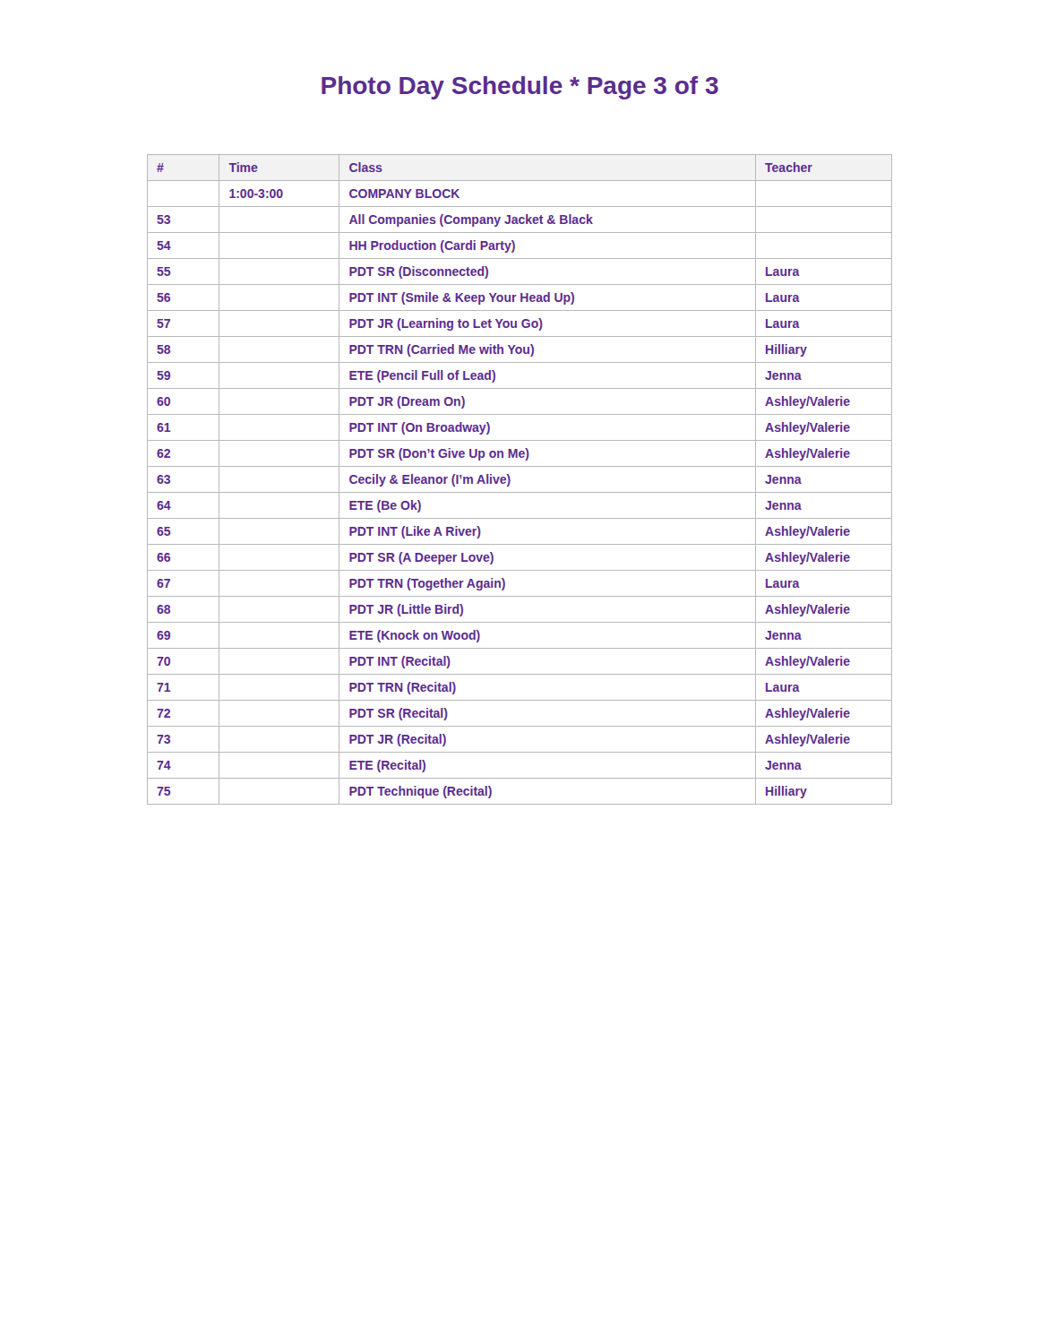Photo Day Schedule * Page 3 of 3
| # | Time | Class | Teacher |
| --- | --- | --- | --- |
| | 1:00-3:00 | COMPANY BLOCK | |
| 53 | | All Companies (Company Jacket & Black | |
| 54 | | HH Production (Cardi Party) | |
| 55 | | PDT SR (Disconnected) | Laura |
| 56 | | PDT INT (Smile & Keep Your Head Up) | Laura |
| 57 | | PDT JR (Learning to Let You Go) | Laura |
| 58 | | PDT TRN (Carried Me with You) | Hilliary |
| 59 | | ETE (Pencil Full of Lead) | Jenna |
| 60 | | PDT JR (Dream On) | Ashley/Valerie |
| 61 | | PDT INT (On Broadway) | Ashley/Valerie |
| 62 | | PDT SR (Don’t Give Up on Me) | Ashley/Valerie |
| 63 | | Cecily & Eleanor (I’m Alive) | Jenna |
| 64 | | ETE (Be Ok) | Jenna |
| 65 | | PDT INT (Like A River) | Ashley/Valerie |
| 66 | | PDT SR (A Deeper Love) | Ashley/Valerie |
| 67 | | PDT TRN (Together Again) | Laura |
| 68 | | PDT JR (Little Bird) | Ashley/Valerie |
| 69 | | ETE (Knock on Wood) | Jenna |
| 70 | | PDT INT (Recital) | Ashley/Valerie |
| 71 | | PDT TRN (Recital) | Laura |
| 72 | | PDT SR (Recital) | Ashley/Valerie |
| 73 | | PDT JR (Recital) | Ashley/Valerie |
| 74 | | ETE (Recital) | Jenna |
| 75 | | PDT Technique (Recital) | Hilliary |